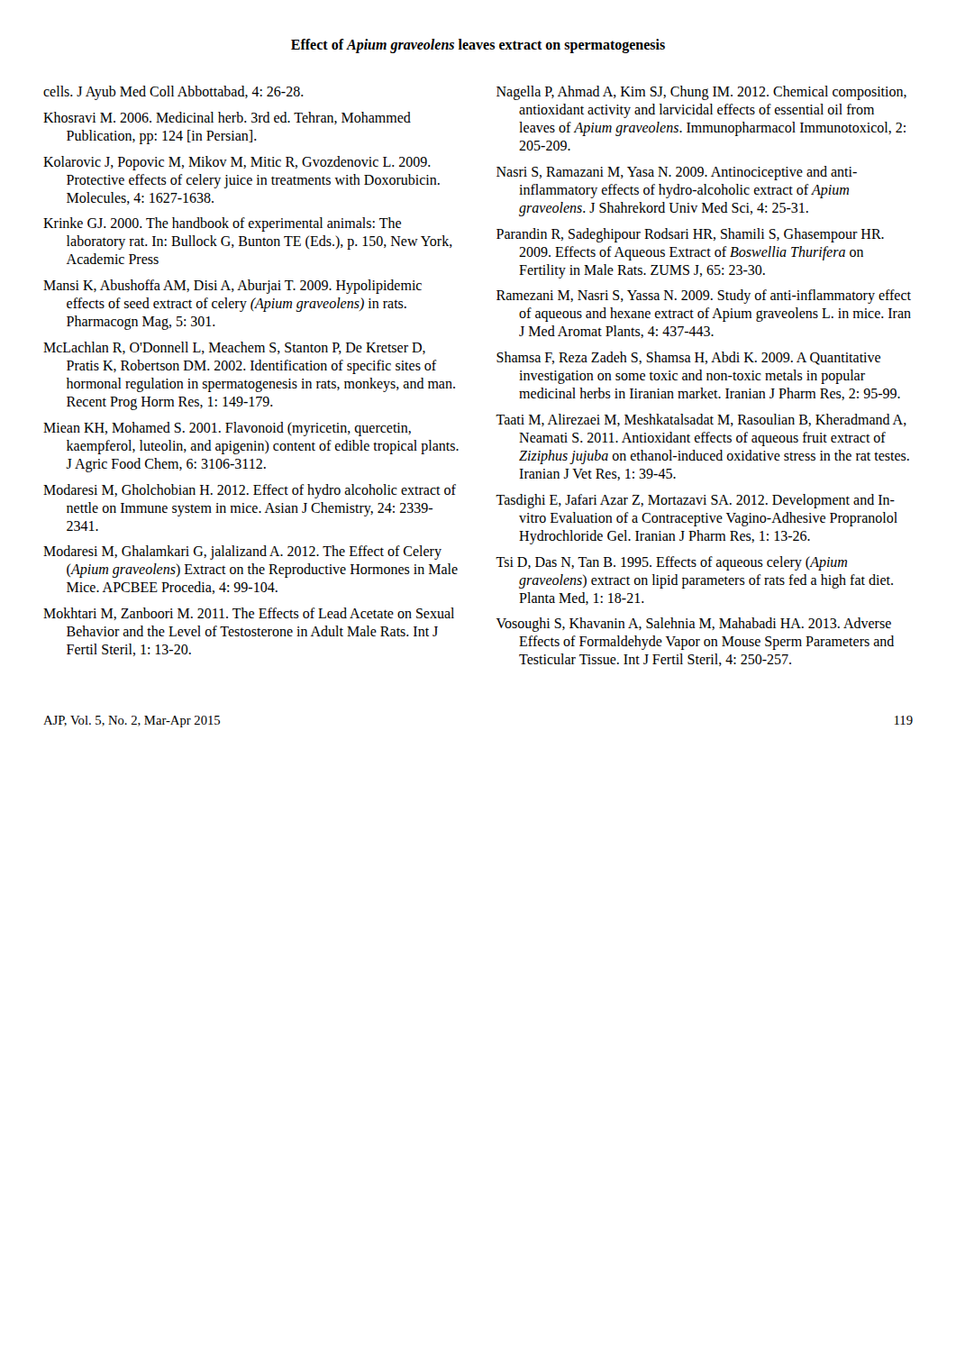Effect of Apium graveolens leaves extract on spermatogenesis
cells. J Ayub Med Coll Abbottabad, 4: 26-28.
Khosravi M. 2006. Medicinal herb. 3rd ed. Tehran, Mohammed Publication, pp: 124 [in Persian].
Kolarovic J, Popovic M, Mikov M, Mitic R, Gvozdenovic L. 2009. Protective effects of celery juice in treatments with Doxorubicin. Molecules, 4: 1627-1638.
Krinke GJ. 2000. The handbook of experimental animals: The laboratory rat. In: Bullock G, Bunton TE (Eds.), p. 150, New York, Academic Press
Mansi K, Abushoffa AM, Disi A, Aburjai T. 2009. Hypolipidemic effects of seed extract of celery (Apium graveolens) in rats. Pharmacogn Mag, 5: 301.
McLachlan R, O'Donnell L, Meachem S, Stanton P, De Kretser D, Pratis K, Robertson DM. 2002. Identification of specific sites of hormonal regulation in spermatogenesis in rats, monkeys, and man. Recent Prog Horm Res, 1: 149-179.
Miean KH, Mohamed S. 2001. Flavonoid (myricetin, quercetin, kaempferol, luteolin, and apigenin) content of edible tropical plants. J Agric Food Chem, 6: 3106-3112.
Modaresi M, Gholchobian H. 2012. Effect of hydro alcoholic extract of nettle on Immune system in mice. Asian J Chemistry, 24: 2339-2341.
Modaresi M, Ghalamkari G, jalalizand A. 2012. The Effect of Celery (Apium graveolens) Extract on the Reproductive Hormones in Male Mice. APCBEE Procedia, 4: 99-104.
Mokhtari M, Zanboori M. 2011. The Effects of Lead Acetate on Sexual Behavior and the Level of Testosterone in Adult Male Rats. Int J Fertil Steril, 1: 13-20.
Nagella P, Ahmad A, Kim SJ, Chung IM. 2012. Chemical composition, antioxidant activity and larvicidal effects of essential oil from leaves of Apium graveolens. Immunopharmacol Immunotoxicol, 2: 205-209.
Nasri S, Ramazani M, Yasa N. 2009. Antinociceptive and anti-inflammatory effects of hydro-alcoholic extract of Apium graveolens. J Shahrekord Univ Med Sci, 4: 25-31.
Parandin R, Sadeghipour Rodsari HR, Shamili S, Ghasempour HR. 2009. Effects of Aqueous Extract of Boswellia Thurifera on Fertility in Male Rats. ZUMS J, 65: 23-30.
Ramezani M, Nasri S, Yassa N. 2009. Study of anti-inflammatory effect of aqueous and hexane extract of Apium graveolens L. in mice. Iran J Med Aromat Plants, 4: 437-443.
Shamsa F, Reza Zadeh S, Shamsa H, Abdi K. 2009. A Quantitative investigation on some toxic and non-toxic metals in popular medicinal herbs in Iiranian market. Iranian J Pharm Res, 2: 95-99.
Taati M, Alirezaei M, Meshkatalsadat M, Rasoulian B, Kheradmand A, Neamati S. 2011. Antioxidant effects of aqueous fruit extract of Ziziphus jujuba on ethanol-induced oxidative stress in the rat testes. Iranian J Vet Res, 1: 39-45.
Tasdighi E, Jafari Azar Z, Mortazavi SA. 2012. Development and In-vitro Evaluation of a Contraceptive Vagino-Adhesive Propranolol Hydrochloride Gel. Iranian J Pharm Res, 1: 13-26.
Tsi D, Das N, Tan B. 1995. Effects of aqueous celery (Apium graveolens) extract on lipid parameters of rats fed a high fat diet. Planta Med, 1: 18-21.
Vosoughi S, Khavanin A, Salehnia M, Mahabadi HA. 2013. Adverse Effects of Formaldehyde Vapor on Mouse Sperm Parameters and Testicular Tissue. Int J Fertil Steril, 4: 250-257.
AJP, Vol. 5, No. 2, Mar-Apr 2015 119